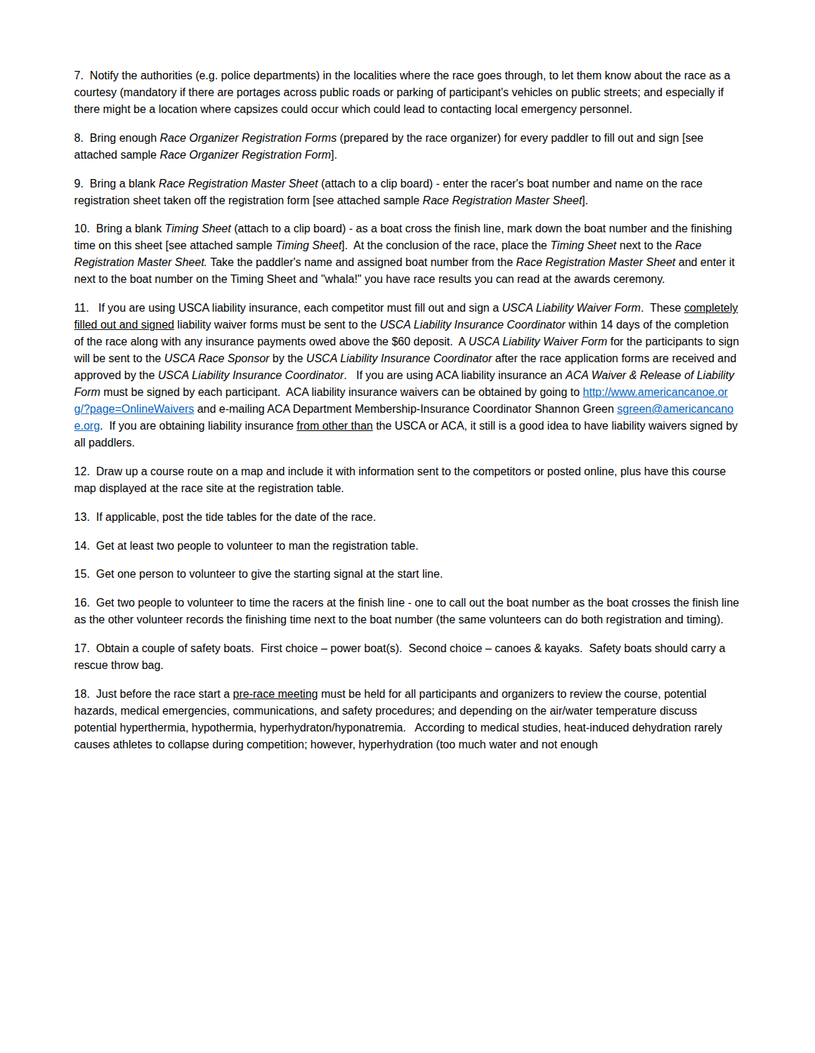Notify the authorities (e.g. police departments) in the localities where the race goes through, to let them know about the race as a courtesy (mandatory if there are portages across public roads or parking of participant's vehicles on public streets; and especially if there might be a location where capsizes could occur which could lead to contacting local emergency personnel.
Bring enough Race Organizer Registration Forms (prepared by the race organizer) for every paddler to fill out and sign [see attached sample Race Organizer Registration Form].
Bring a blank Race Registration Master Sheet (attach to a clip board) - enter the racer's boat number and name on the race registration sheet taken off the registration form [see attached sample Race Registration Master Sheet].
Bring a blank Timing Sheet (attach to a clip board) - as a boat cross the finish line, mark down the boat number and the finishing time on this sheet [see attached sample Timing Sheet]. At the conclusion of the race, place the Timing Sheet next to the Race Registration Master Sheet. Take the paddler's name and assigned boat number from the Race Registration Master Sheet and enter it next to the boat number on the Timing Sheet and "whala!" you have race results you can read at the awards ceremony.
If you are using USCA liability insurance, each competitor must fill out and sign a USCA Liability Waiver Form. These completely filled out and signed liability waiver forms must be sent to the USCA Liability Insurance Coordinator within 14 days of the completion of the race along with any insurance payments owed above the $60 deposit. A USCA Liability Waiver Form for the participants to sign will be sent to the USCA Race Sponsor by the USCA Liability Insurance Coordinator after the race application forms are received and approved by the USCA Liability Insurance Coordinator. If you are using ACA liability insurance an ACA Waiver & Release of Liability Form must be signed by each participant. ACA liability insurance waivers can be obtained by going to http://www.americancanoe.org/?page=OnlineWaivers and e-mailing ACA Department Membership-Insurance Coordinator Shannon Green sgreen@americancanoe.org. If you are obtaining liability insurance from other than the USCA or ACA, it still is a good idea to have liability waivers signed by all paddlers.
Draw up a course route on a map and include it with information sent to the competitors or posted online, plus have this course map displayed at the race site at the registration table.
If applicable, post the tide tables for the date of the race.
Get at least two people to volunteer to man the registration table.
Get one person to volunteer to give the starting signal at the start line.
Get two people to volunteer to time the racers at the finish line - one to call out the boat number as the boat crosses the finish line as the other volunteer records the finishing time next to the boat number (the same volunteers can do both registration and timing).
Obtain a couple of safety boats. First choice – power boat(s). Second choice – canoes & kayaks. Safety boats should carry a rescue throw bag.
Just before the race start a pre-race meeting must be held for all participants and organizers to review the course, potential hazards, medical emergencies, communications, and safety procedures; and depending on the air/water temperature discuss potential hyperthermia, hypothermia, hyperhydraton/hyponatremia. According to medical studies, heat-induced dehydration rarely causes athletes to collapse during competition; however, hyperhydration (too much water and not enough